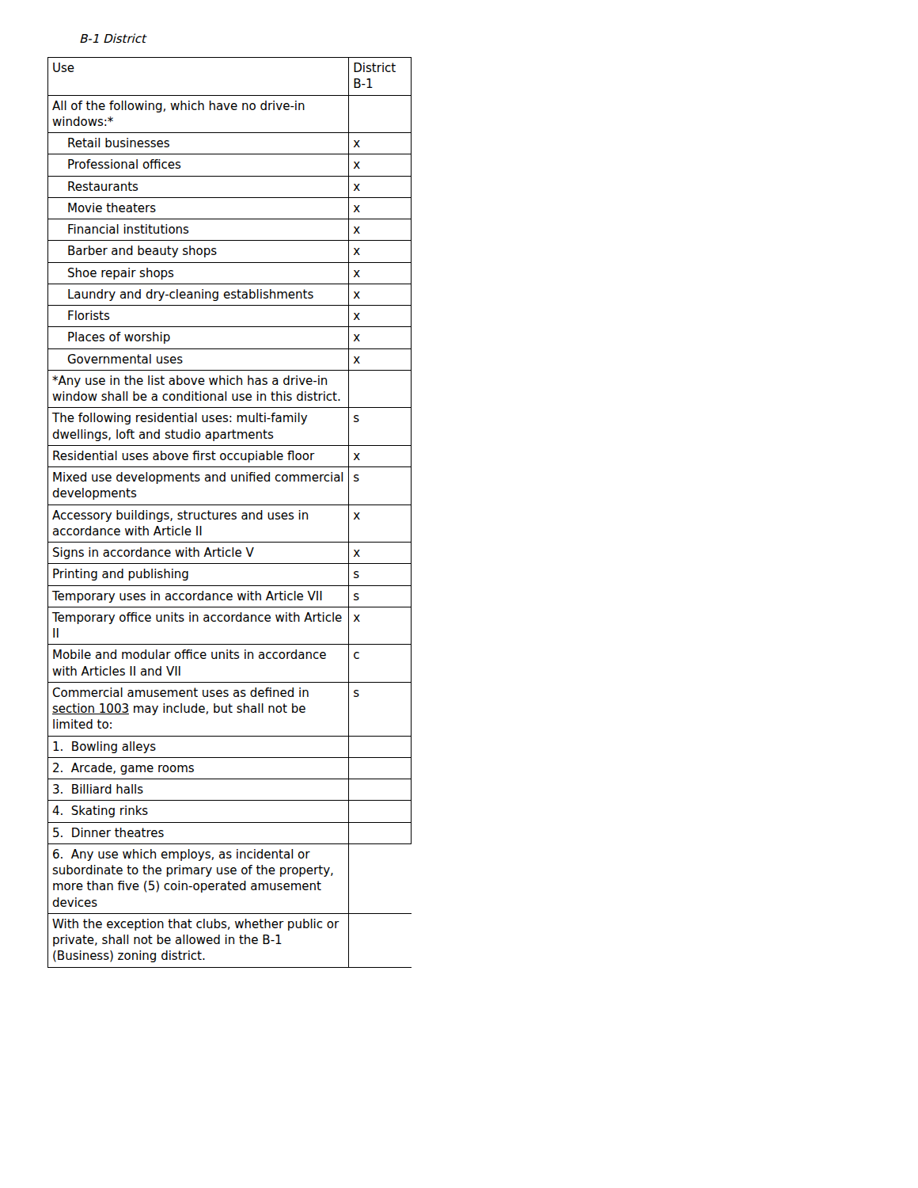B-1 District
| Use | District B-1 |
| All of the following, which have no drive-in windows:* | |
| Retail businesses | x |
| Professional offices | x |
| Restaurants | x |
| Movie theaters | x |
| Financial institutions | x |
| Barber and beauty shops | x |
| Shoe repair shops | x |
| Laundry and dry-cleaning establishments | x |
| Florists | x |
| Places of worship | x |
| Governmental uses | x |
| *Any use in the list above which has a drive-in window shall be a conditional use in this district. | |
| The following residential uses: multi-family dwellings, loft and studio apartments | s |
| Residential uses above first occupiable floor | x |
| Mixed use developments and unified commercial developments | s |
| Accessory buildings, structures and uses in accordance with Article II | x |
| Signs in accordance with Article V | x |
| Printing and publishing | s |
| Temporary uses in accordance with Article VII | s |
| Temporary office units in accordance with Article II | x |
| Mobile and modular office units in accordance with Articles II and VII | c |
| Commercial amusement uses as defined in section 1003 may include, but shall not be limited to: | s |
| 1. Bowling alleys | |
| 2. Arcade, game rooms | |
| 3. Billiard halls | |
| 4. Skating rinks | |
| 5. Dinner theatres | |
| 6. Any use which employs, as incidental or subordinate to the primary use of the property, more than five (5) coin-operated amusement devices | |
| With the exception that clubs, whether public or private, shall not be allowed in the B-1 (Business) zoning district. | |